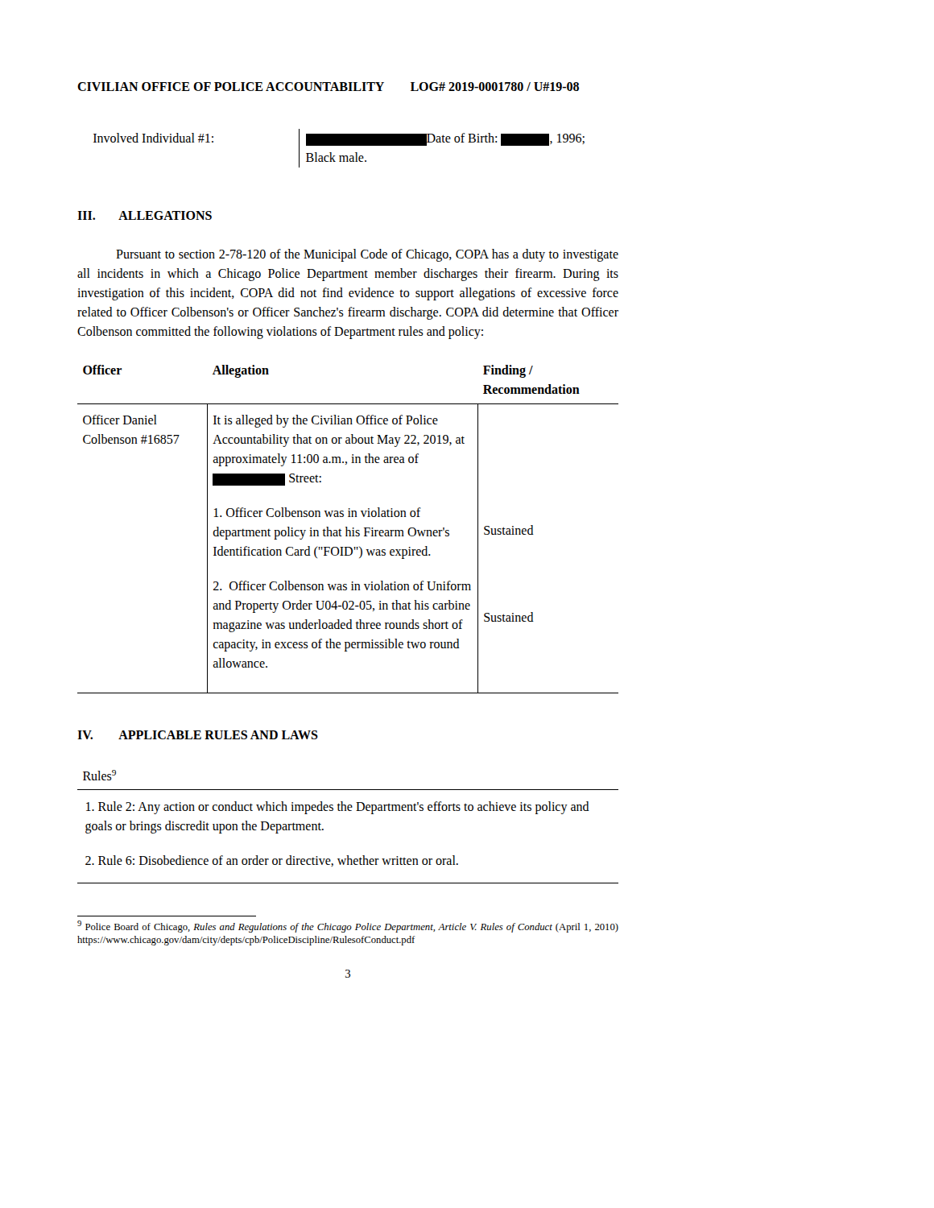CIVILIAN OFFICE OF POLICE ACCOUNTABILITYLOG# 2019-0001780 / U#19-08
Involved Individual #1:
Date of Birth: , 1996; Black male.
III. ALLEGATIONS
Pursuant to section 2-78-120 of the Municipal Code of Chicago, COPA has a duty to investigate all incidents in which a Chicago Police Department member discharges their firearm. During its investigation of this incident, COPA did not find evidence to support allegations of excessive force related to Officer Colbenson's or Officer Sanchez's firearm discharge. COPA did determine that Officer Colbenson committed the following violations of Department rules and policy:
| Officer | Allegation | Finding / Recommendation |
| --- | --- | --- |
| Officer Daniel Colbenson #16857 | It is alleged by the Civilian Office of Police Accountability that on or about May 22, 2019, at approximately 11:00 a.m., in the area of Street: 1. Officer Colbenson was in violation of department policy in that his Firearm Owner's Identification Card ("FOID") was expired. 2. Officer Colbenson was in violation of Uniform and Property Order U04-02-05, in that his carbine magazine was underloaded three rounds short of capacity, in excess of the permissible two round allowance. | Sustained Sustained |
IV. APPLICABLE RULES AND LAWS
Rules9
1. Rule 2: Any action or conduct which impedes the Department's efforts to achieve its policy and goals or brings discredit upon the Department.
2. Rule 6: Disobedience of an order or directive, whether written or oral.
9 Police Board of Chicago, Rules and Regulations of the Chicago Police Department, Article V. Rules of Conduct (April 1, 2010) https://www.chicago.gov/dam/city/depts/cpb/PoliceDiscipline/RulesofConduct.pdf
3